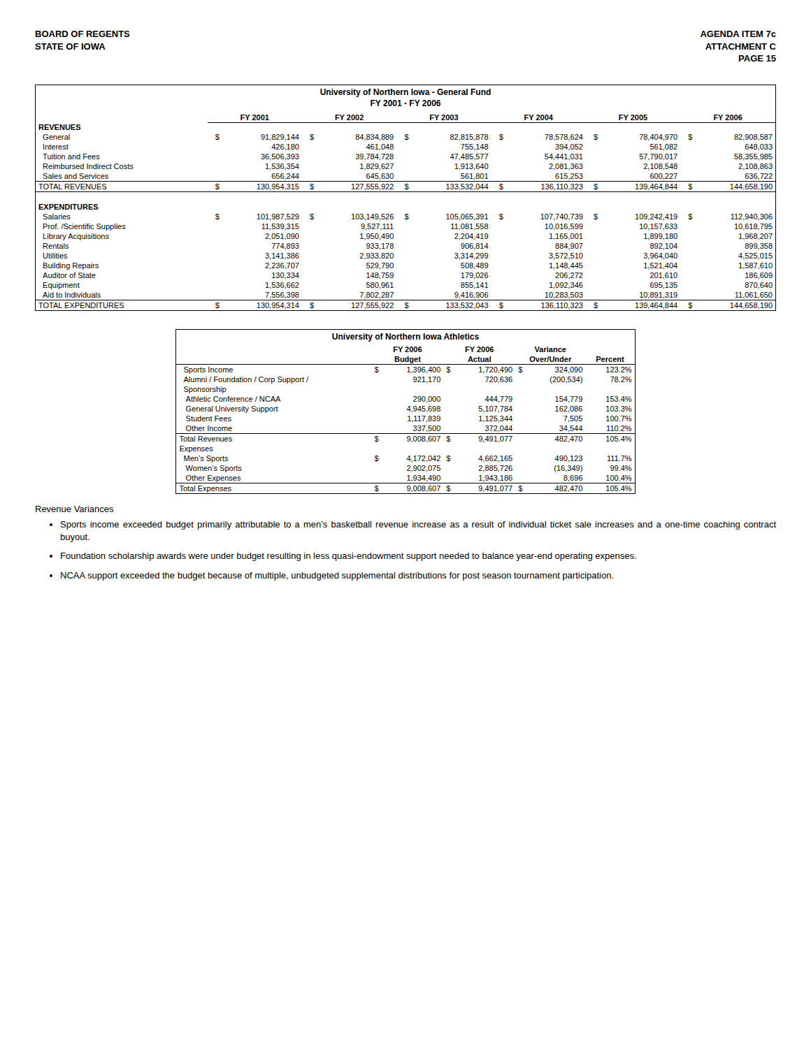BOARD OF REGENTS
STATE OF IOWA
AGENDA ITEM 7c
ATTACHMENT C
PAGE 15
| University of Northern Iowa - General Fund |
| FY 2001 - FY 2006 |
| | FY 2001 | FY 2002 | FY 2003 | FY 2004 | FY 2005 | FY 2006 |
| REVENUES | |
| General | $ | 91,829,144 | $ | 84,834,889 | $ | 82,815,878 | $ | 78,578,624 | $ | 78,404,970 | $ | 82,908,587 |
| Interest | | 426,180 | | 461,048 | | 755,148 | | 394,052 | | 561,082 | | 648,033 |
| Tuition and Fees | | 36,506,393 | | 39,784,728 | | 47,485,577 | | 54,441,031 | | 57,790,017 | | 58,355,985 |
| Reimbursed Indirect Costs | | 1,536,354 | | 1,829,627 | | 1,913,640 | | 2,081,363 | | 2,108,548 | | 2,108,863 |
| Sales and Services | | 656,244 | | 645,630 | | 561,801 | | 615,253 | | 600,227 | | 636,722 |
| TOTAL REVENUES | $ | 130,954,315 | $ | 127,555,922 | $ | 133,532,044 | $ | 136,110,323 | $ | 139,464,844 | $ | 144,658,190 |
| EXPENDITURES | |
| Salaries | $ | 101,987,529 | $ | 103,149,526 | $ | 105,065,391 | $ | 107,740,739 | $ | 109,242,419 | $ | 112,940,306 |
| Prof. /Scientific Supplies | | 11,539,315 | | 9,527,111 | | 11,081,558 | | 10,016,599 | | 10,157,633 | | 10,618,795 |
| Library Acquisitions | | 2,051,090 | | 1,950,490 | | 2,204,419 | | 1,165,001 | | 1,899,180 | | 1,968,207 |
| Rentals | | 774,893 | | 933,178 | | 906,814 | | 884,907 | | 892,104 | | 899,358 |
| Utilities | | 3,141,386 | | 2,933,820 | | 3,314,299 | | 3,572,510 | | 3,964,040 | | 4,525,015 |
| Building Repairs | | 2,236,707 | | 529,790 | | 508,489 | | 1,148,445 | | 1,521,404 | | 1,587,610 |
| Auditor of State | | 130,334 | | 148,759 | | 179,026 | | 206,272 | | 201,610 | | 186,609 |
| Equipment | | 1,536,662 | | 580,961 | | 855,141 | | 1,092,346 | | 695,135 | | 870,640 |
| Aid to Individuals | | 7,556,398 | | 7,802,287 | | 9,416,906 | | 10,283,503 | | 10,891,319 | | 11,061,650 |
| TOTAL EXPENDITURES | $ | 130,954,314 | $ | 127,555,922 | $ | 133,532,043 | $ | 136,110,323 | $ | 139,464,844 | $ | 144,658,190 |
| University of Northern Iowa Athletics |
| | FY 2006 | FY 2006 | Variance | |
| | Budget | Actual | Over/Under | Percent |
| Sports Income | $ | 1,396,400 | $ | 1,720,490 | $ | 324,090 | 123.2% |
| Alumni / Foundation / Corp Support / | | 921,170 | | 720,636 | | (200,534) | 78.2% |
| Sponsorship | |
| Athletic Conference / NCAA | | 290,000 | | 444,779 | | 154,779 | 153.4% |
| General University Support | | 4,945,698 | | 5,107,784 | | 162,086 | 103.3% |
| Student Fees | | 1,117,839 | | 1,125,344 | | 7,505 | 100.7% |
| Other Income | | 337,500 | | 372,044 | | 34,544 | 110.2% |
| Total Revenues | $ | 9,008,607 | $ | 9,491,077 | | 482,470 | 105.4% |
| Expenses | |
| Men’s Sports | $ | 4,172,042 | $ | 4,662,165 | | 490,123 | 111.7% |
| Women’s Sports | | 2,902,075 | | 2,885,726 | | (16,349) | 99.4% |
| Other Expenses | | 1,934,490 | | 1,943,186 | | 8,696 | 100.4% |
| Total Expenses | $ | 9,008,607 | $ | 9,491,077 | $ | 482,470 | 105.4% |
Revenue Variances
Sports income exceeded budget primarily attributable to a men’s basketball revenue increase as a result of individual ticket sale increases and a one-time coaching contract buyout.
Foundation scholarship awards were under budget resulting in less quasi-endowment support needed to balance year-end operating expenses.
NCAA support exceeded the budget because of multiple, unbudgeted supplemental distributions for post season tournament participation.